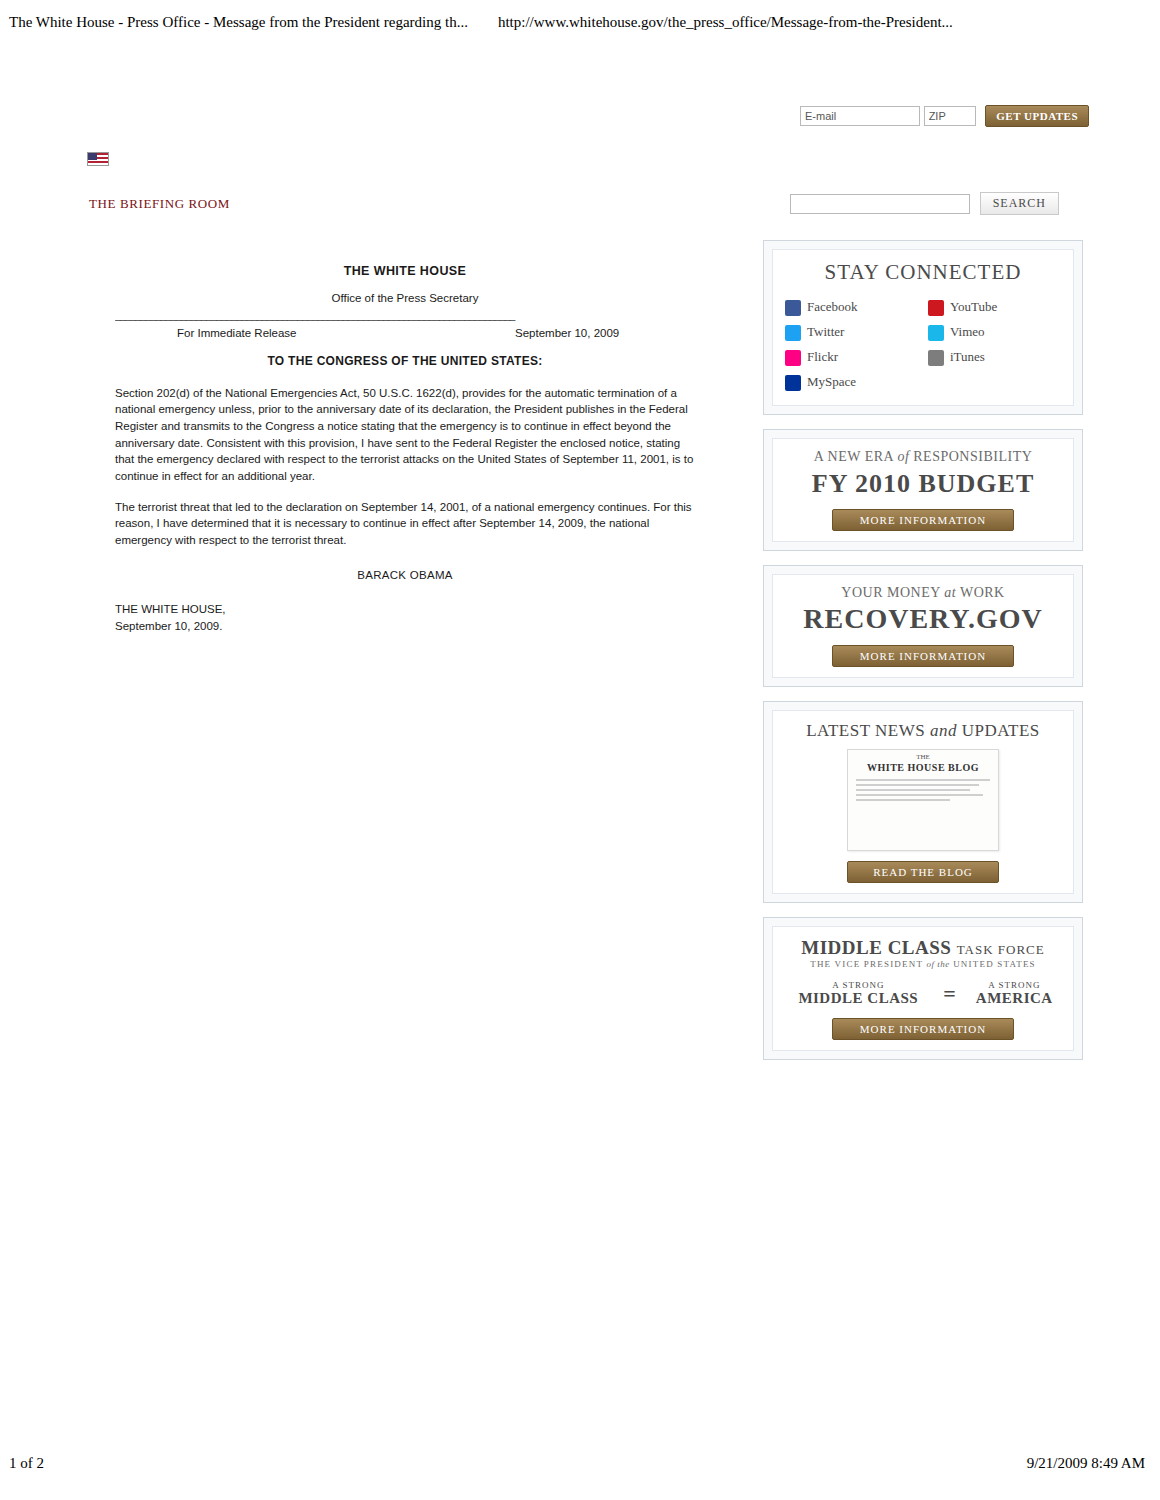The White House - Press Office - Message from the President regarding th...
http://www.whitehouse.gov/the_press_office/Message-from-the-President...
Get Updates
THE BRIEFING ROOM
Search
THE WHITE HOUSE
Office of the Press Secretary
_______________________________________________________________________________
For Immediate Release September 10, 2009
TO THE CONGRESS OF THE UNITED STATES:
Section 202(d) of the National Emergencies Act, 50 U.S.C. 1622(d), provides for the automatic termination of a national emergency unless, prior to the anniversary date of its declaration, the President publishes in the Federal Register and transmits to the Congress a notice stating that the emergency is to continue in effect beyond the anniversary date. Consistent with this provision, I have sent to the Federal Register the enclosed notice, stating that the emergency declared with respect to the terrorist attacks on the United States of September 11, 2001, is to continue in effect for an additional year.
The terrorist threat that led to the declaration on September 14, 2001, of a national emergency continues. For this reason, I have determined that it is necessary to continue in effect after September 14, 2009, the national emergency with respect to the terrorist threat.
BARACK OBAMA
THE WHITE HOUSE,
September 10, 2009.
STAY CONNECTED
| Facebook | YouTube |
| Twitter | Vimeo |
| Flickr | iTunes |
| MySpace | |
A NEW ERA of RESPONSIBILITY
FY 2010 BUDGET
More Information
YOUR MONEY at WORK
RECOVERY.GOV
More Information
LATEST NEWS and UPDATES
THE
WHITE HOUSE BLOG
Read the Blog
MIDDLE CLASS TASK FORCE
THE VICE PRESIDENT of the UNITED STATES
| A STRONG MIDDLE CLASS | = | A STRONG AMERICA |
More Information
1 of 2
9/21/2009 8:49 AM